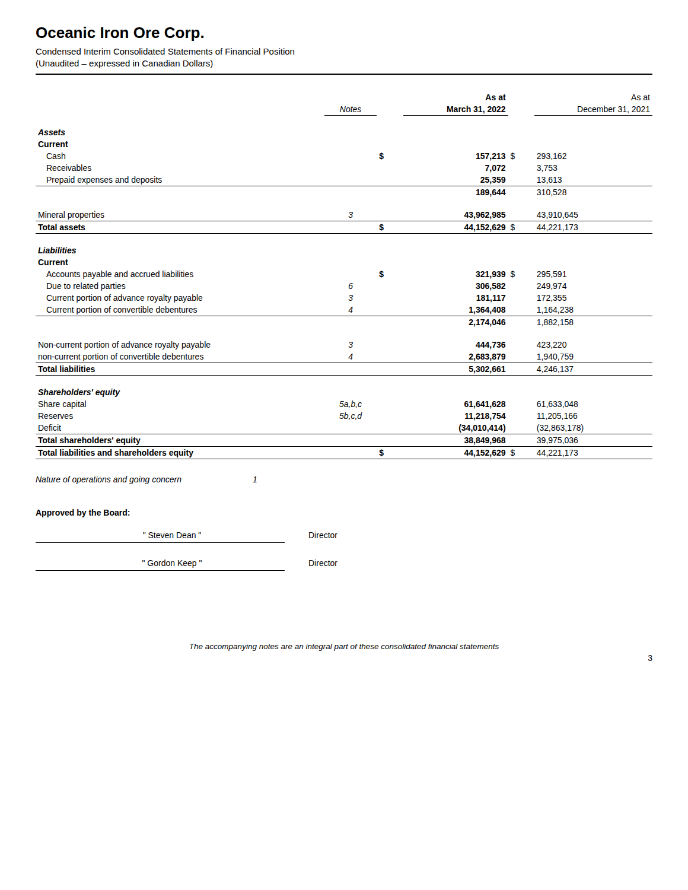Oceanic Iron Ore Corp.
Condensed Interim Consolidated Statements of Financial Position
(Unaudited – expressed in Canadian Dollars)
| | | | As at | | As at |
| | Notes | | March 31, 2022 | | December 31, 2021 |
| Assets | | | | | |
| Current | | | | | |
| Cash | | $ | 157,213 | $ | 293,162 |
| Receivables | | | 7,072 | | 3,753 |
| Prepaid expenses and deposits | | | 25,359 | | 13,613 |
| | | | 189,644 | | 310,528 |
| Mineral properties | 3 | | 43,962,985 | | 43,910,645 |
| Total assets | | $ | 44,152,629 | $ | 44,221,173 |
| Liabilities | | | | | |
| Current | | | | | |
| Accounts payable and accrued liabilities | | $ | 321,939 | $ | 295,591 |
| Due to related parties | 6 | | 306,582 | | 249,974 |
| Current portion of advance royalty payable | 3 | | 181,117 | | 172,355 |
| Current portion of convertible debentures | 4 | | 1,364,408 | | 1,164,238 |
| | | | 2,174,046 | | 1,882,158 |
| Non-current portion of advance royalty payable | 3 | | 444,736 | | 423,220 |
| non-current portion of convertible debentures | 4 | | 2,683,879 | | 1,940,759 |
| Total liabilities | | | 5,302,661 | | 4,246,137 |
| Shareholders' equity | | | | | |
| Share capital | 5a,b,c | | 61,641,628 | | 61,633,048 |
| Reserves | 5b,c,d | | 11,218,754 | | 11,205,166 |
| Deficit | | | (34,010,414) | | (32,863,178) |
| Total shareholders' equity | | | 38,849,968 | | 39,975,036 |
| Total liabilities and shareholders equity | | $ | 44,152,629 | $ | 44,221,173 |
Nature of operations and going concern1
Approved by the Board:
| " Steven Dean " | Director |
| " Gordon Keep " | Director |
The accompanying notes are an integral part of these consolidated financial statements
3